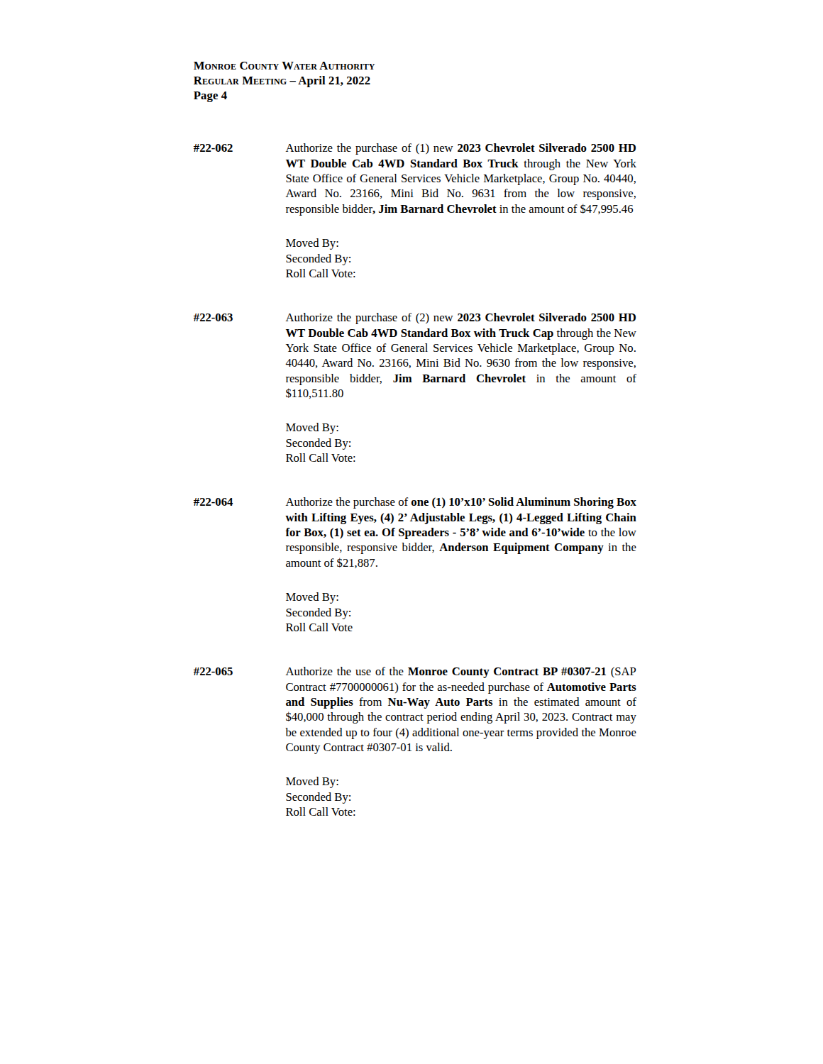Monroe County Water Authority
Regular Meeting – April 21, 2022
Page 4
#22-062
Authorize the purchase of (1) new 2023 Chevrolet Silverado 2500 HD WT Double Cab 4WD Standard Box Truck through the New York State Office of General Services Vehicle Marketplace, Group No. 40440, Award No. 23166, Mini Bid No. 9631 from the low responsive, responsible bidder, Jim Barnard Chevrolet in the amount of $47,995.46
Moved By:
Seconded By:
Roll Call Vote:
#22-063
Authorize the purchase of (2) new 2023 Chevrolet Silverado 2500 HD WT Double Cab 4WD Standard Box with Truck Cap through the New York State Office of General Services Vehicle Marketplace, Group No. 40440, Award No. 23166, Mini Bid No. 9630 from the low responsive, responsible bidder, Jim Barnard Chevrolet in the amount of $110,511.80
Moved By:
Seconded By:
Roll Call Vote:
#22-064
Authorize the purchase of one (1) 10’x10’ Solid Aluminum Shoring Box with Lifting Eyes, (4) 2’ Adjustable Legs, (1) 4-Legged Lifting Chain for Box, (1) set ea. Of Spreaders - 5’8’ wide and 6’-10’wide to the low responsible, responsive bidder, Anderson Equipment Company in the amount of $21,887.
Moved By:
Seconded By:
Roll Call Vote
#22-065
Authorize the use of the Monroe County Contract BP #0307-21 (SAP Contract #7700000061) for the as-needed purchase of Automotive Parts and Supplies from Nu-Way Auto Parts in the estimated amount of $40,000 through the contract period ending April 30, 2023. Contract may be extended up to four (4) additional one-year terms provided the Monroe County Contract #0307-01 is valid.
Moved By:
Seconded By:
Roll Call Vote: